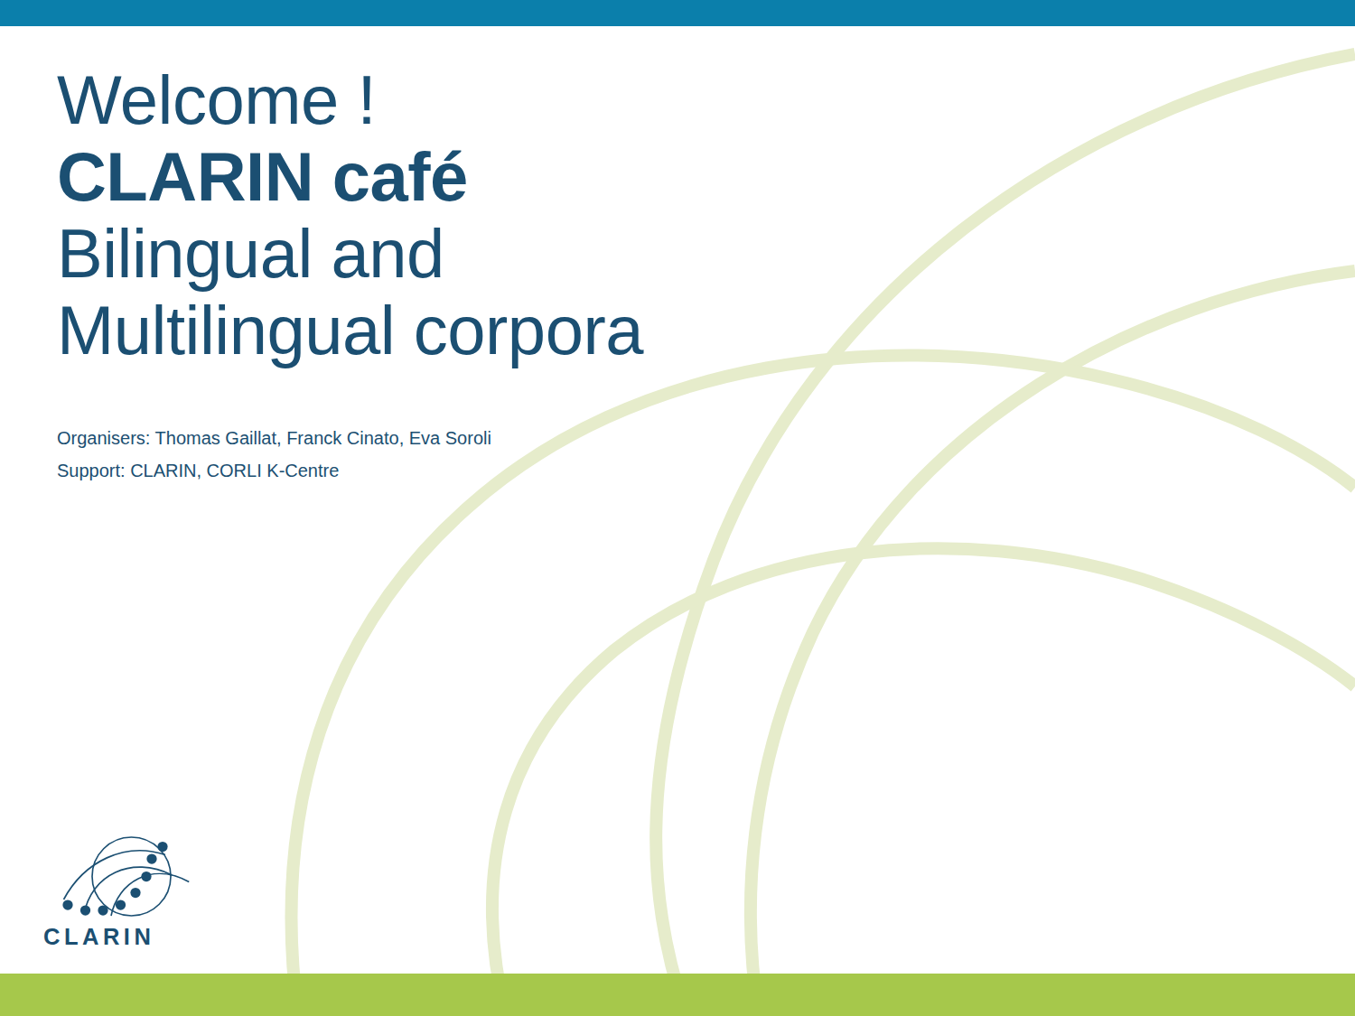Welcome !
CLARIN café
Bilingual and
Multilingual corpora
Organisers: Thomas Gaillat, Franck Cinato, Eva Soroli
Support: CLARIN, CORLI K-Centre
CLARIN